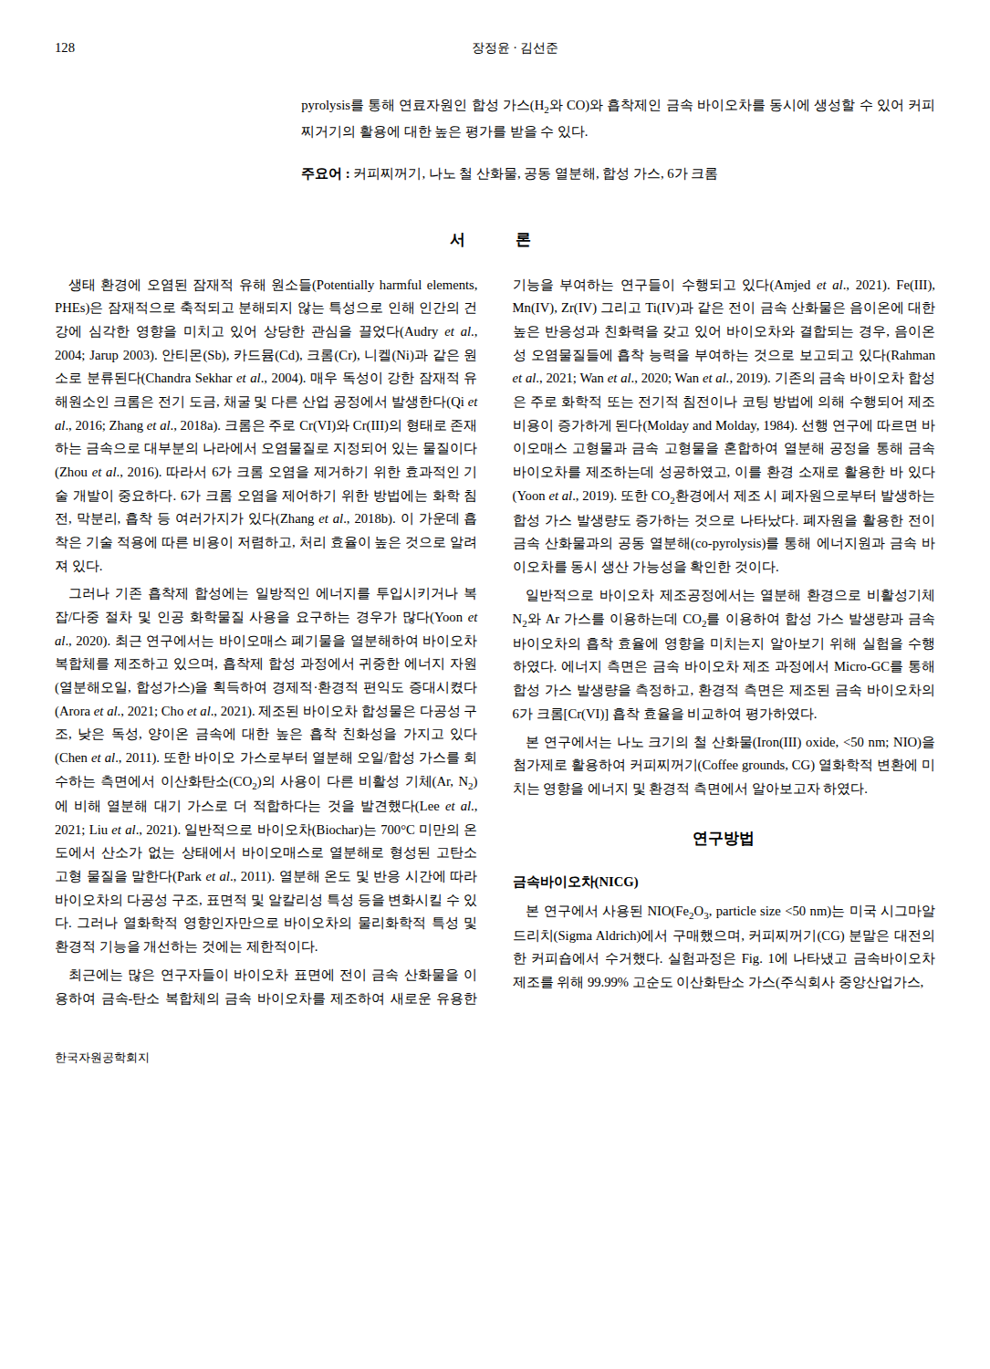128 장정윤 · 김선준
pyrolysis를 통해 연료자원인 합성 가스(H2와 CO)와 흡착제인 금속 바이오차를 동시에 생성할 수 있어 커피찌거기의 활용에 대한 높은 평가를 받을 수 있다.
주요어 : 커피찌꺼기, 나노 철 산화물, 공동 열분해, 합성 가스, 6가 크롬
서 론
생태 환경에 오염된 잠재적 유해 원소들(Potentially harmful elements, PHEs)은 잠재적으로 축적되고 분해되지 않는 특성으로 인해 인간의 건강에 심각한 영향을 미치고 있어 상당한 관심을 끌었다(Audry et al., 2004; Jarup 2003). 안티몬(Sb), 카드뮴(Cd), 크롬(Cr), 니켈(Ni)과 같은 원소로 분류된다(Chandra Sekhar et al., 2004). 매우 독성이 강한 잠재적 유해원소인 크롬은 전기 도금, 채굴 및 다른 산업 공정에서 발생한다(Qi et al., 2016; Zhang et al., 2018a). 크롬은 주로 Cr(VI)와 Cr(III)의 형태로 존재하는 금속으로 대부분의 나라에서 오염물질로 지정되어 있는 물질이다(Zhou et al., 2016). 따라서 6가 크롬 오염을 제거하기 위한 효과적인 기술 개발이 중요하다. 6가 크롬 오염을 제어하기 위한 방법에는 화학 침전, 막분리, 흡착 등 여러가지가 있다(Zhang et al., 2018b). 이 가운데 흡착은 기술 적용에 따른 비용이 저렴하고, 처리 효율이 높은 것으로 알려져 있다.
그러나 기존 흡착제 합성에는 일방적인 에너지를 투입시키거나 복잡/다중 절차 및 인공 화학물질 사용을 요구하는 경우가 많다(Yoon et al., 2020). 최근 연구에서는 바이오매스 폐기물을 열분해하여 바이오차 복합체를 제조하고 있으며, 흡착제 합성 과정에서 귀중한 에너지 자원(열분해오일, 합성가스)을 획득하여 경제적·환경적 편익도 증대시켰다(Arora et al., 2021; Cho et al., 2021). 제조된 바이오차 합성물은 다공성 구조, 낮은 독성, 양이온 금속에 대한 높은 흡착 친화성을 가지고 있다(Chen et al., 2011). 또한 바이오 가스로부터 열분해 오일/합성 가스를 회수하는 측면에서 이산화탄소(CO2)의 사용이 다른 비활성 기체(Ar, N2)에 비해 열분해 대기 가스로 더 적합하다는 것을 발견했다(Lee et al., 2021; Liu et al., 2021). 일반적으로 바이오차(Biochar)는 700°C 미만의 온도에서 산소가 없는 상태에서 바이오매스로 열분해로 형성된 고탄소 고형 물질을 말한다(Park et al., 2011). 열분해 온도 및 반응 시간에 따라 바이오차의 다공성 구조, 표면적 및 알칼리성 특성 등을 변화시킬 수 있다. 그러나 열화학적 영향인자만으로 바이오차의 물리화학적 특성 및 환경적 기능을 개선하는 것에는 제한적이다.
최근에는 많은 연구자들이 바이오차 표면에 전이 금속 산화물을 이용하여 금속-탄소 복합체의 금속 바이오차를 제조하여 새로운 유용한 기능을 부여하는 연구들이 수행되고 있다(Amjed et al., 2021). Fe(III), Mn(IV), Zr(IV) 그리고 Ti(IV)과 같은 전이 금속 산화물은 음이온에 대한 높은 반응성과 친화력을 갖고 있어 바이오차와 결합되는 경우, 음이온성 오염물질들에 흡착 능력을 부여하는 것으로 보고되고 있다(Rahman et al., 2021; Wan et al., 2020; Wan et al., 2019). 기존의 금속 바이오차 합성은 주로 화학적 또는 전기적 침전이나 코팅 방법에 의해 수행되어 제조 비용이 증가하게 된다(Molday and Molday, 1984). 선행 연구에 따르면 바이오매스 고형물과 금속 고형물을 혼합하여 열분해 공정을 통해 금속 바이오차를 제조하는데 성공하였고, 이를 환경 소재로 활용한 바 있다(Yoon et al., 2019). 또한 CO2환경에서 제조 시 폐자원으로부터 발생하는 합성 가스 발생량도 증가하는 것으로 나타났다. 폐자원을 활용한 전이 금속 산화물과의 공동 열분해(co-pyrolysis)를 통해 에너지원과 금속 바이오차를 동시 생산 가능성을 확인한 것이다.
일반적으로 바이오차 제조공정에서는 열분해 환경으로 비활성기체 N2와 Ar 가스를 이용하는데 CO2를 이용하여 합성 가스 발생량과 금속 바이오차의 흡착 효율에 영향을 미치는지 알아보기 위해 실험을 수행하였다. 에너지 측면은 금속 바이오차 제조 과정에서 Micro-GC를 통해 합성 가스 발생량을 측정하고, 환경적 측면은 제조된 금속 바이오차의 6가 크롬[Cr(VI)] 흡착 효율을 비교하여 평가하였다.
본 연구에서는 나노 크기의 철 산화물(Iron(III) oxide, <50 nm; NIO)을 첨가제로 활용하여 커피찌꺼기(Coffee grounds, CG) 열화학적 변환에 미치는 영향을 에너지 및 환경적 측면에서 알아보고자 하였다.
연구방법
금속바이오차(NICG)
본 연구에서 사용된 NIO(Fe2O3, particle size <50 nm)는 미국 시그마알드리치(Sigma Aldrich)에서 구매했으며, 커피찌꺼기(CG) 분말은 대전의 한 커피숍에서 수거했다. 실험과정은 Fig. 1에 나타냈고 금속바이오차 제조를 위해 99.99% 고순도 이산화탄소 가스(주식회사 중앙산업가스,
한국자원공학회지